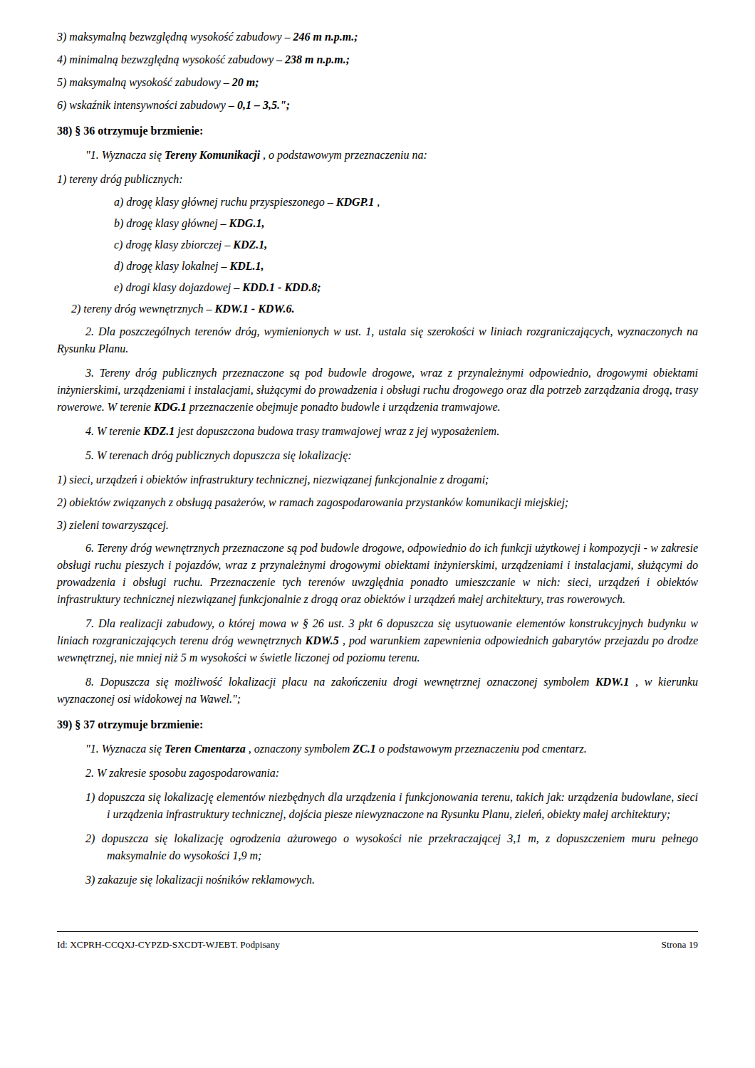3) maksymalną bezwzględną wysokość zabudowy – 246 m n.p.m.;
4) minimalną bezwzględną wysokość zabudowy – 238 m n.p.m.;
5) maksymalną wysokość zabudowy – 20 m;
6) wskaźnik intensywności zabudowy – 0,1 – 3,5.";
38) § 36 otrzymuje brzmienie:
"1. Wyznacza się Tereny Komunikacji , o podstawowym przeznaczeniu na:
1) tereny dróg publicznych:
a) drogę klasy głównej ruchu przyspieszonego – KDGP.1 ,
b) drogę klasy głównej – KDG.1,
c) drogę klasy zbiorczej – KDZ.1,
d) drogę klasy lokalnej – KDL.1,
e) drogi klasy dojazdowej – KDD.1 - KDD.8;
2) tereny dróg wewnętrznych – KDW.1 - KDW.6.
2. Dla poszczególnych terenów dróg, wymienionych w ust. 1, ustala się szerokości w liniach rozgraniczających, wyznaczonych na Rysunku Planu.
3. Tereny dróg publicznych przeznaczone są pod budowle drogowe, wraz z przynależnymi odpowiednio, drogowymi obiektami inżynierskimi, urządzeniami i instalacjami, służącymi do prowadzenia i obsługi ruchu drogowego oraz dla potrzeb zarządzania drogą, trasy rowerowe. W terenie KDG.1 przeznaczenie obejmuje ponadto budowle i urządzenia tramwajowe.
4. W terenie KDZ.1 jest dopuszczona budowa trasy tramwajowej wraz z jej wyposażeniem.
5. W terenach dróg publicznych dopuszcza się lokalizację:
1) sieci, urządzeń i obiektów infrastruktury technicznej, niezwiązanej funkcjonalnie z drogami;
2) obiektów związanych z obsługą pasażerów, w ramach zagospodarowania przystanków komunikacji miejskiej;
3) zieleni towarzyszącej.
6. Tereny dróg wewnętrznych przeznaczone są pod budowle drogowe, odpowiednio do ich funkcji użytkowej i kompozycji - w zakresie obsługi ruchu pieszych i pojazdów, wraz z przynależnymi drogowymi obiektami inżynierskimi, urządzeniami i instalacjami, służącymi do prowadzenia i obsługi ruchu. Przeznaczenie tych terenów uwzględnia ponadto umieszczanie w nich: sieci, urządzeń i obiektów infrastruktury technicznej niezwiązanej funkcjonalnie z drogą oraz obiektów i urządzeń małej architektury, tras rowerowych.
7. Dla realizacji zabudowy, o której mowa w § 26 ust. 3 pkt 6 dopuszcza się usytuowanie elementów konstrukcyjnych budynku w liniach rozgraniczających terenu dróg wewnętrznych KDW.5 , pod warunkiem zapewnienia odpowiednich gabarytów przejazdu po drodze wewnętrznej, nie mniej niż 5 m wysokości w świetle liczonej od poziomu terenu.
8. Dopuszcza się możliwość lokalizacji placu na zakończeniu drogi wewnętrznej oznaczonej symbolem KDW.1 , w kierunku wyznaczonej osi widokowej na Wawel.";
39) § 37 otrzymuje brzmienie:
"1. Wyznacza się Teren Cmentarza , oznaczony symbolem ZC.1 o podstawowym przeznaczeniu pod cmentarz.
2. W zakresie sposobu zagospodarowania:
1) dopuszcza się lokalizację elementów niezbędnych dla urządzenia i funkcjonowania terenu, takich jak: urządzenia budowlane, sieci i urządzenia infrastruktury technicznej, dojścia piesze niewyznaczone na Rysunku Planu, zieleń, obiekty małej architektury;
2) dopuszcza się lokalizację ogrodzenia ażurowego o wysokości nie przekraczającej 3,1 m, z dopuszczeniem muru pełnego maksymalnie do wysokości 1,9 m;
3) zakazuje się lokalizacji nośników reklamowych.
Id: XCPRH-CCQXJ-CYPZD-SXCDT-WJEBT. Podpisany
Strona 19